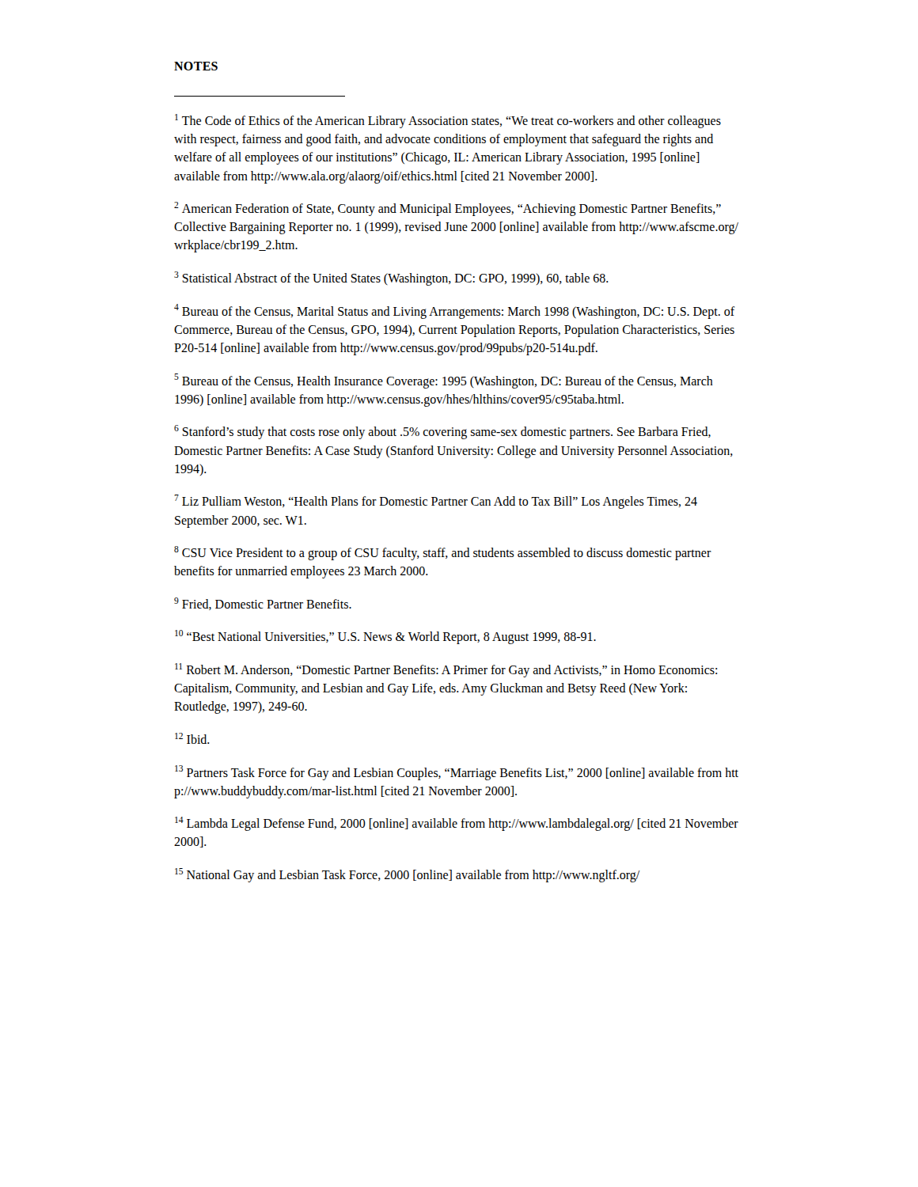NOTES
The Code of Ethics of the American Library Association states, “We treat co-workers and other colleagues with respect, fairness and good faith, and advocate conditions of employment that safeguard the rights and welfare of all employees of our institutions” (Chicago, IL: American Library Association, 1995 [online] available from http://www.ala.org/alaorg/oif/ethics.html [cited 21 November 2000].
American Federation of State, County and Municipal Employees, “Achieving Domestic Partner Benefits,” Collective Bargaining Reporter no. 1 (1999), revised June 2000 [online] available from http://www.afscme.org/wrkplace/cbr199_2.htm.
Statistical Abstract of the United States (Washington, DC: GPO, 1999), 60, table 68.
Bureau of the Census, Marital Status and Living Arrangements: March 1998 (Washington, DC: U.S. Dept. of Commerce, Bureau of the Census, GPO, 1994), Current Population Reports, Population Characteristics, Series P20-514 [online] available from http://www.census.gov/prod/99pubs/p20-514u.pdf.
Bureau of the Census, Health Insurance Coverage: 1995 (Washington, DC: Bureau of the Census, March 1996) [online] available from http://www.census.gov/hhes/hlthins/cover95/c95taba.html.
Stanford’s study that costs rose only about .5% covering same-sex domestic partners. See Barbara Fried, Domestic Partner Benefits: A Case Study (Stanford University: College and University Personnel Association, 1994).
Liz Pulliam Weston, “Health Plans for Domestic Partner Can Add to Tax Bill” Los Angeles Times, 24 September 2000, sec. W1.
CSU Vice President to a group of CSU faculty, staff, and students assembled to discuss domestic partner benefits for unmarried employees 23 March 2000.
Fried, Domestic Partner Benefits.
“Best National Universities,” U.S. News & World Report, 8 August 1999, 88-91.
Robert M. Anderson, “Domestic Partner Benefits: A Primer for Gay and Activists,” in Homo Economics: Capitalism, Community, and Lesbian and Gay Life, eds. Amy Gluckman and Betsy Reed (New York: Routledge, 1997), 249-60.
Ibid.
Partners Task Force for Gay and Lesbian Couples, “Marriage Benefits List,” 2000 [online] available from http://www.buddybuddy.com/mar-list.html [cited 21 November 2000].
Lambda Legal Defense Fund, 2000 [online] available from http://www.lambdalegal.org/ [cited 21 November 2000].
National Gay and Lesbian Task Force, 2000 [online] available from http://www.ngltf.org/